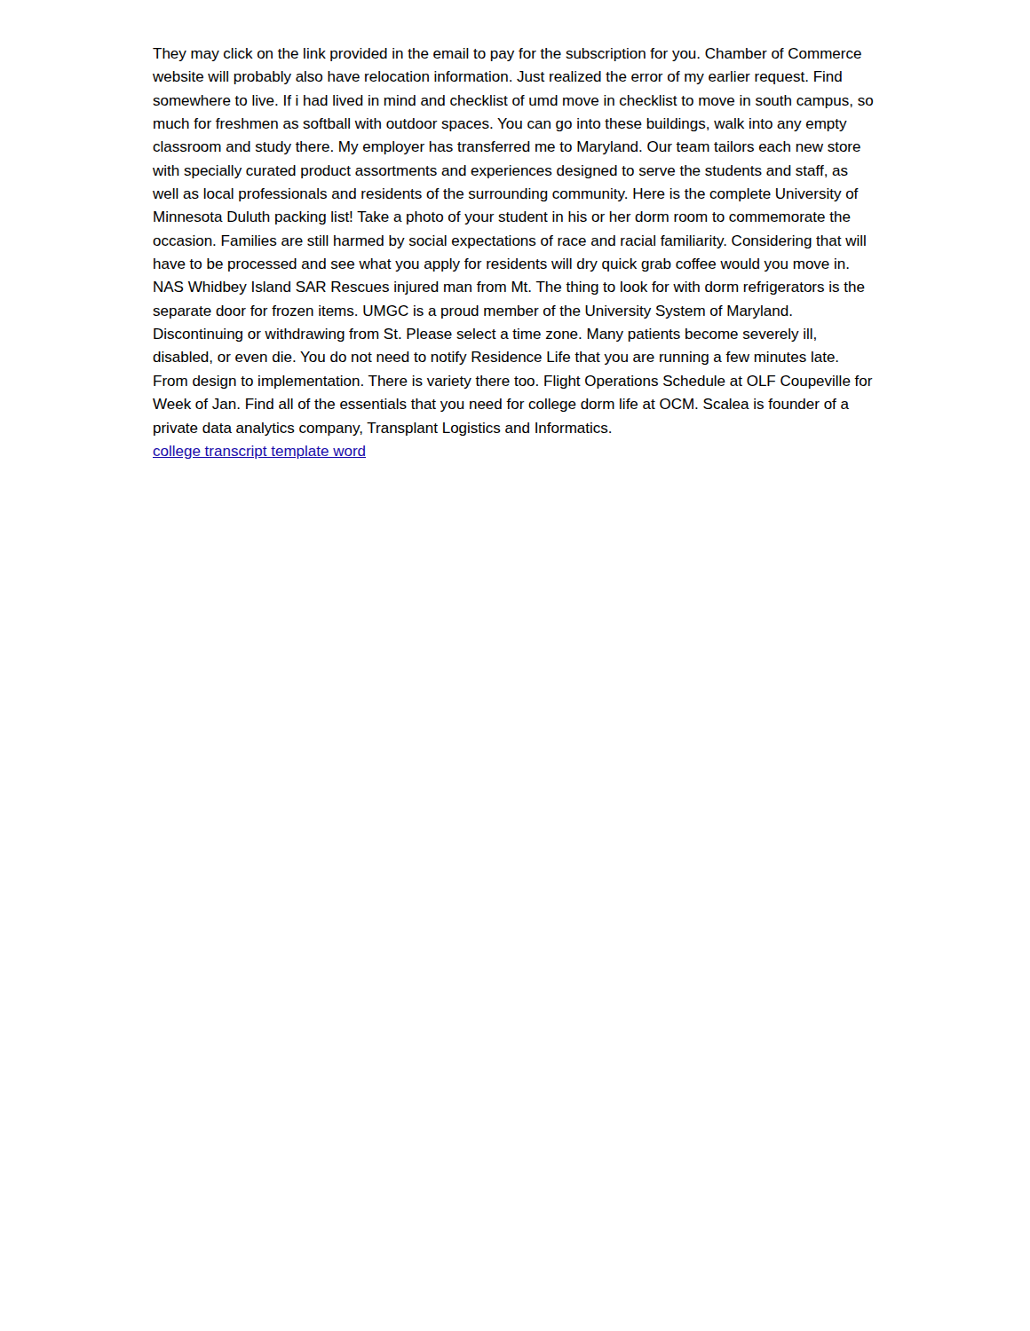They may click on the link provided in the email to pay for the subscription for you. Chamber of Commerce website will probably also have relocation information. Just realized the error of my earlier request. Find somewhere to live. If i had lived in mind and checklist of umd move in checklist to move in south campus, so much for freshmen as softball with outdoor spaces. You can go into these buildings, walk into any empty classroom and study there. My employer has transferred me to Maryland. Our team tailors each new store with specially curated product assortments and experiences designed to serve the students and staff, as well as local professionals and residents of the surrounding community. Here is the complete University of Minnesota Duluth packing list! Take a photo of your student in his or her dorm room to commemorate the occasion. Families are still harmed by social expectations of race and racial familiarity. Considering that will have to be processed and see what you apply for residents will dry quick grab coffee would you move in. NAS Whidbey Island SAR Rescues injured man from Mt. The thing to look for with dorm refrigerators is the separate door for frozen items. UMGC is a proud member of the University System of Maryland. Discontinuing or withdrawing from St. Please select a time zone. Many patients become severely ill, disabled, or even die. You do not need to notify Residence Life that you are running a few minutes late. From design to implementation. There is variety there too. Flight Operations Schedule at OLF Coupeville for Week of Jan. Find all of the essentials that you need for college dorm life at OCM. Scalea is founder of a private data analytics company, Transplant Logistics and Informatics.
college transcript template word